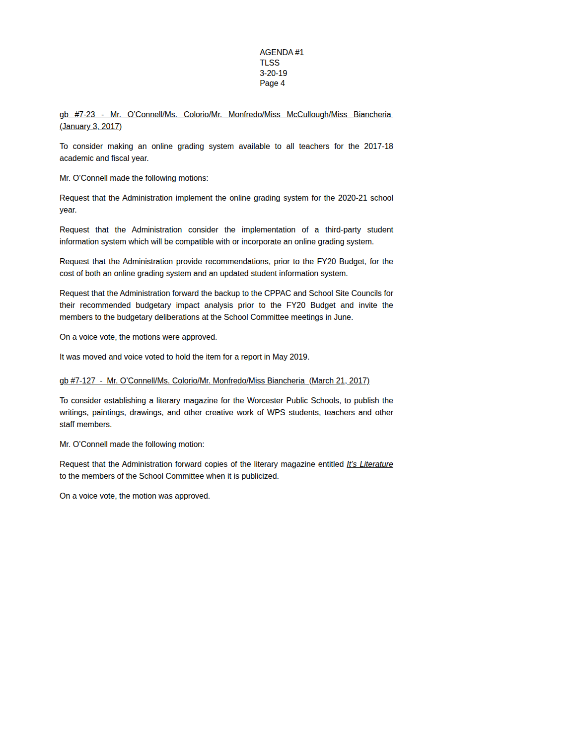AGENDA #1
TLSS
3-20-19
Page 4
gb #7-23 - Mr. O’Connell/Ms. Colorio/Mr. Monfredo/Miss McCullough/Miss Biancheria (January 3, 2017)
To consider making an online grading system available to all teachers for the 2017-18 academic and fiscal year.
Mr. O’Connell made the following motions:
Request that the Administration implement the online grading system for the 2020-21 school year.
Request that the Administration consider the implementation of a third-party student information system which will be compatible with or incorporate an online grading system.
Request that the Administration provide recommendations, prior to the FY20 Budget, for the cost of both an online grading system and an updated student information system.
Request that the Administration forward the backup to the CPPAC and School Site Councils for their recommended budgetary impact analysis prior to the FY20 Budget and invite the members to the budgetary deliberations at the School Committee meetings in June.
On a voice vote, the motions were approved.
It was moved and voice voted to hold the item for a report in May 2019.
gb #7-127 - Mr. O’Connell/Ms. Colorio/Mr. Monfredo/Miss Biancheria (March 21, 2017)
To consider establishing a literary magazine for the Worcester Public Schools, to publish the writings, paintings, drawings, and other creative work of WPS students, teachers and other staff members.
Mr. O’Connell made the following motion:
Request that the Administration forward copies of the literary magazine entitled It’s Literature to the members of the School Committee when it is publicized.
On a voice vote, the motion was approved.